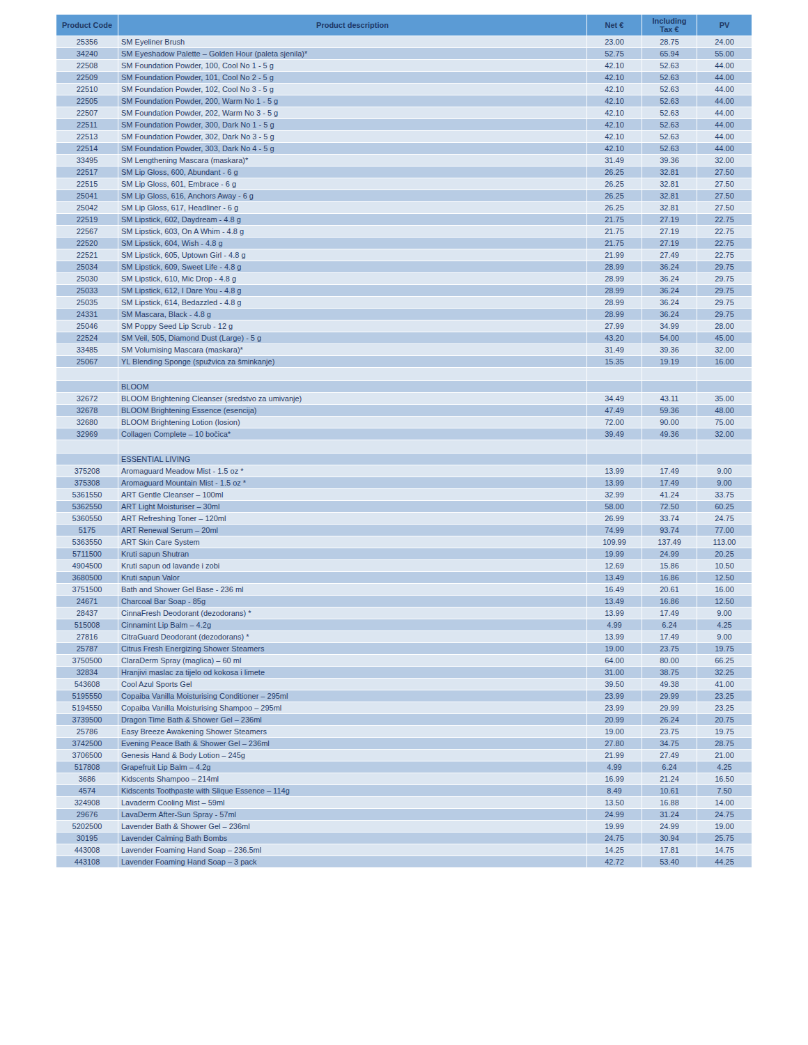| Product Code | Product description | Net € | Including Tax € | PV |
| --- | --- | --- | --- | --- |
| 25356 | SM Eyeliner Brush | 23.00 | 28.75 | 24.00 |
| 34240 | SM Eyeshadow Palette – Golden Hour (paleta sjenila)* | 52.75 | 65.94 | 55.00 |
| 22508 | SM Foundation Powder, 100, Cool No 1 - 5 g | 42.10 | 52.63 | 44.00 |
| 22509 | SM Foundation Powder, 101, Cool No 2 - 5 g | 42.10 | 52.63 | 44.00 |
| 22510 | SM Foundation Powder, 102, Cool No 3 - 5 g | 42.10 | 52.63 | 44.00 |
| 22505 | SM Foundation Powder, 200, Warm No 1 - 5 g | 42.10 | 52.63 | 44.00 |
| 22507 | SM Foundation Powder, 202, Warm No 3 - 5 g | 42.10 | 52.63 | 44.00 |
| 22511 | SM Foundation Powder, 300, Dark No 1 - 5 g | 42.10 | 52.63 | 44.00 |
| 22513 | SM Foundation Powder, 302, Dark No 3 - 5 g | 42.10 | 52.63 | 44.00 |
| 22514 | SM Foundation Powder, 303, Dark No 4 - 5 g | 42.10 | 52.63 | 44.00 |
| 33495 | SM Lengthening Mascara (maskara)* | 31.49 | 39.36 | 32.00 |
| 22517 | SM Lip Gloss, 600, Abundant - 6 g | 26.25 | 32.81 | 27.50 |
| 22515 | SM Lip Gloss, 601, Embrace - 6 g | 26.25 | 32.81 | 27.50 |
| 25041 | SM Lip Gloss, 616, Anchors Away - 6 g | 26.25 | 32.81 | 27.50 |
| 25042 | SM Lip Gloss, 617, Headliner - 6 g | 26.25 | 32.81 | 27.50 |
| 22519 | SM Lipstick, 602, Daydream - 4.8 g | 21.75 | 27.19 | 22.75 |
| 22567 | SM Lipstick, 603, On A Whim - 4.8 g | 21.75 | 27.19 | 22.75 |
| 22520 | SM Lipstick, 604, Wish - 4.8 g | 21.75 | 27.19 | 22.75 |
| 22521 | SM Lipstick, 605, Uptown Girl - 4.8 g | 21.99 | 27.49 | 22.75 |
| 25034 | SM Lipstick, 609, Sweet Life - 4.8 g | 28.99 | 36.24 | 29.75 |
| 25030 | SM Lipstick, 610, Mic Drop - 4.8 g | 28.99 | 36.24 | 29.75 |
| 25033 | SM Lipstick, 612, I Dare You - 4.8 g | 28.99 | 36.24 | 29.75 |
| 25035 | SM Lipstick, 614, Bedazzled - 4.8 g | 28.99 | 36.24 | 29.75 |
| 24331 | SM Mascara, Black - 4.8 g | 28.99 | 36.24 | 29.75 |
| 25046 | SM Poppy Seed Lip Scrub - 12 g | 27.99 | 34.99 | 28.00 |
| 22524 | SM Veil, 505, Diamond Dust (Large) - 5 g | 43.20 | 54.00 | 45.00 |
| 33485 | SM Volumising Mascara (maskara)* | 31.49 | 39.36 | 32.00 |
| 25067 | YL Blending Sponge (spužvica za šminkanje) | 15.35 | 19.19 | 16.00 |
| | BLOOM | | | |
| 32672 | BLOOM Brightening Cleanser (sredstvo za umivanje) | 34.49 | 43.11 | 35.00 |
| 32678 | BLOOM Brightening Essence (esencija) | 47.49 | 59.36 | 48.00 |
| 32680 | BLOOM Brightening Lotion (losion) | 72.00 | 90.00 | 75.00 |
| 32969 | Collagen Complete – 10 bočica* | 39.49 | 49.36 | 32.00 |
| | ESSENTIAL LIVING | | | |
| 375208 | Aromaguard Meadow Mist - 1.5 oz * | 13.99 | 17.49 | 9.00 |
| 375308 | Aromaguard Mountain Mist - 1.5 oz * | 13.99 | 17.49 | 9.00 |
| 5361550 | ART Gentle Cleanser – 100ml | 32.99 | 41.24 | 33.75 |
| 5362550 | ART Light Moisturiser – 30ml | 58.00 | 72.50 | 60.25 |
| 5360550 | ART Refreshing Toner – 120ml | 26.99 | 33.74 | 24.75 |
| 5175 | ART Renewal Serum – 20ml | 74.99 | 93.74 | 77.00 |
| 5363550 | ART Skin Care System | 109.99 | 137.49 | 113.00 |
| 5711500 | Kruti sapun Shutran | 19.99 | 24.99 | 20.25 |
| 4904500 | Kruti sapun od lavande i zobi | 12.69 | 15.86 | 10.50 |
| 3680500 | Kruti sapun Valor | 13.49 | 16.86 | 12.50 |
| 3751500 | Bath and Shower Gel Base - 236 ml | 16.49 | 20.61 | 16.00 |
| 24671 | Charcoal Bar Soap - 85g | 13.49 | 16.86 | 12.50 |
| 28437 | CinnaFresh Deodorant (dezodorans) * | 13.99 | 17.49 | 9.00 |
| 515008 | Cinnamint Lip Balm – 4.2g | 4.99 | 6.24 | 4.25 |
| 27816 | CitraGuard Deodorant (dezodorans) * | 13.99 | 17.49 | 9.00 |
| 25787 | Citrus Fresh Energizing Shower Steamers | 19.00 | 23.75 | 19.75 |
| 3750500 | ClaraDerm Spray (maglica) – 60 ml | 64.00 | 80.00 | 66.25 |
| 32834 | Hranjivi maslac za tijelo od kokosa i limete | 31.00 | 38.75 | 32.25 |
| 543608 | Cool Azul Sports Gel | 39.50 | 49.38 | 41.00 |
| 5195550 | Copaiba Vanilla Moisturising Conditioner – 295ml | 23.99 | 29.99 | 23.25 |
| 5194550 | Copaiba Vanilla Moisturising Shampoo – 295ml | 23.99 | 29.99 | 23.25 |
| 3739500 | Dragon Time Bath & Shower Gel – 236ml | 20.99 | 26.24 | 20.75 |
| 25786 | Easy Breeze Awakening Shower Steamers | 19.00 | 23.75 | 19.75 |
| 3742500 | Evening Peace Bath & Shower Gel – 236ml | 27.80 | 34.75 | 28.75 |
| 3706500 | Genesis Hand & Body Lotion – 245g | 21.99 | 27.49 | 21.00 |
| 517808 | Grapefruit Lip Balm – 4.2g | 4.99 | 6.24 | 4.25 |
| 3686 | Kidscents Shampoo – 214ml | 16.99 | 21.24 | 16.50 |
| 4574 | Kidscents Toothpaste with Slique Essence – 114g | 8.49 | 10.61 | 7.50 |
| 324908 | Lavaderm Cooling Mist – 59ml | 13.50 | 16.88 | 14.00 |
| 29676 | LavaDerm After-Sun Spray - 57ml | 24.99 | 31.24 | 24.75 |
| 5202500 | Lavender Bath & Shower Gel – 236ml | 19.99 | 24.99 | 19.00 |
| 30195 | Lavender Calming Bath Bombs | 24.75 | 30.94 | 25.75 |
| 443008 | Lavender Foaming Hand Soap – 236.5ml | 14.25 | 17.81 | 14.75 |
| 443108 | Lavender Foaming Hand Soap – 3 pack | 42.72 | 53.40 | 44.25 |